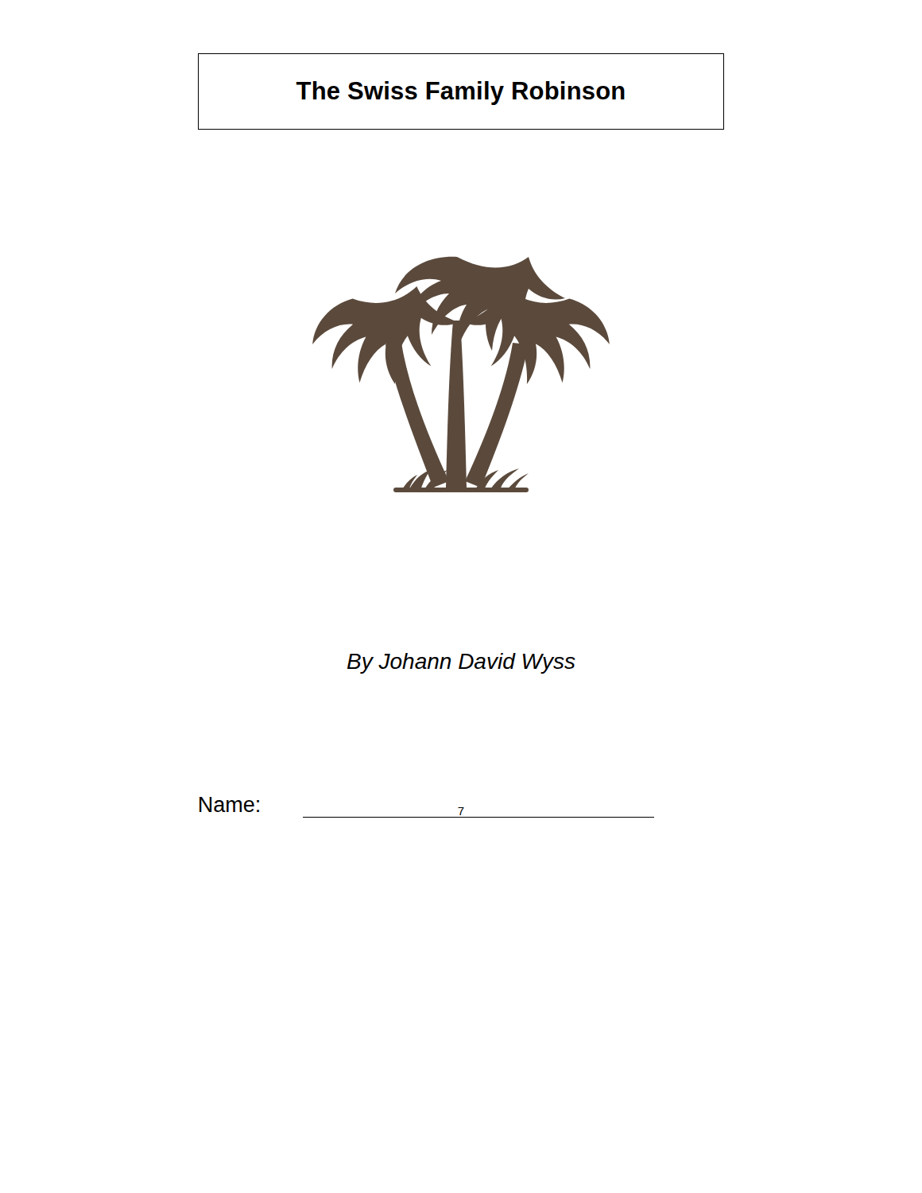The Swiss Family Robinson
By Johann David Wyss
Name:
7